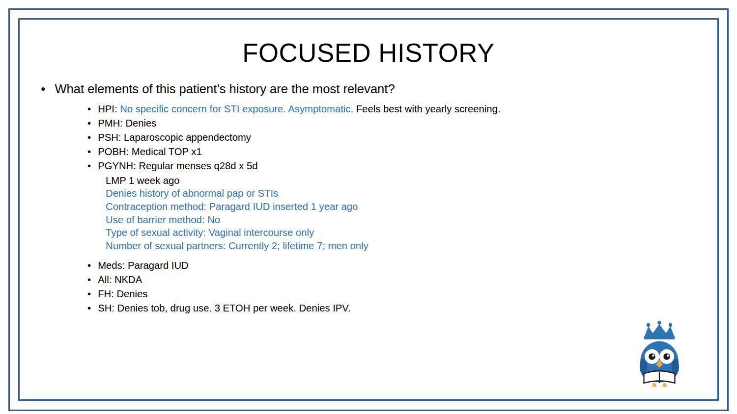FOCUSED HISTORY
What elements of this patient’s history are the most relevant?
HPI: No specific concern for STI exposure. Asymptomatic. Feels best with yearly screening.
PMH: Denies
PSH: Laparoscopic appendectomy
POBH: Medical TOP x1
PGYNH: Regular menses q28d x 5d
LMP 1 week ago
Denies history of abnormal pap or STIs
Contraception method: Paragard IUD inserted 1 year ago
Use of barrier method: No
Type of sexual activity: Vaginal intercourse only
Number of sexual partners: Currently 2; lifetime 7; men only
Meds: Paragard IUD
All: NKDA
FH: Denies
SH: Denies tob, drug use. 3 ETOH per week. Denies IPV.